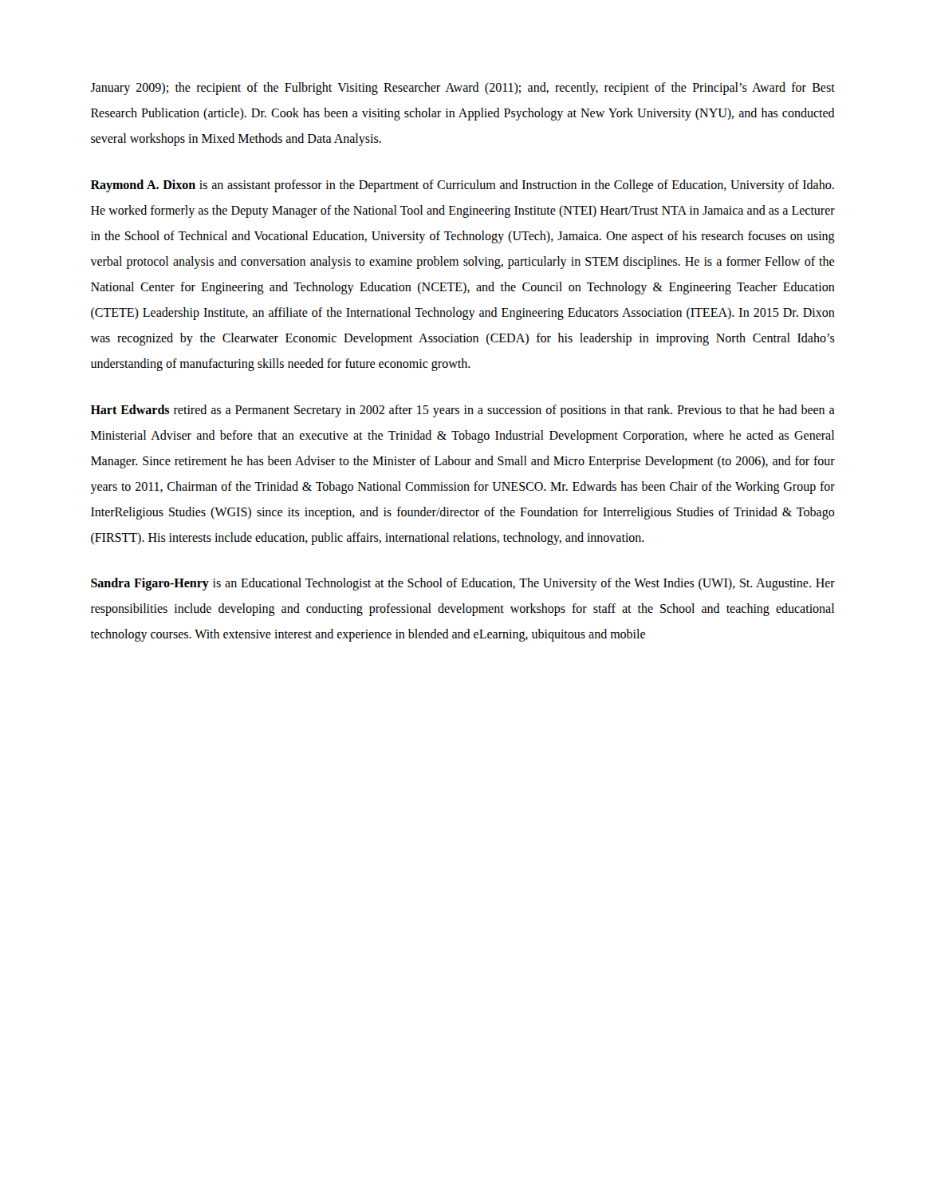January 2009); the recipient of the Fulbright Visiting Researcher Award (2011); and, recently, recipient of the Principal’s Award for Best Research Publication (article). Dr. Cook has been a visiting scholar in Applied Psychology at New York University (NYU), and has conducted several workshops in Mixed Methods and Data Analysis.
Raymond A. Dixon is an assistant professor in the Department of Curriculum and Instruction in the College of Education, University of Idaho. He worked formerly as the Deputy Manager of the National Tool and Engineering Institute (NTEI) Heart/Trust NTA in Jamaica and as a Lecturer in the School of Technical and Vocational Education, University of Technology (UTech), Jamaica. One aspect of his research focuses on using verbal protocol analysis and conversation analysis to examine problem solving, particularly in STEM disciplines. He is a former Fellow of the National Center for Engineering and Technology Education (NCETE), and the Council on Technology & Engineering Teacher Education (CTETE) Leadership Institute, an affiliate of the International Technology and Engineering Educators Association (ITEEA). In 2015 Dr. Dixon was recognized by the Clearwater Economic Development Association (CEDA) for his leadership in improving North Central Idaho’s understanding of manufacturing skills needed for future economic growth.
Hart Edwards retired as a Permanent Secretary in 2002 after 15 years in a succession of positions in that rank. Previous to that he had been a Ministerial Adviser and before that an executive at the Trinidad & Tobago Industrial Development Corporation, where he acted as General Manager. Since retirement he has been Adviser to the Minister of Labour and Small and Micro Enterprise Development (to 2006), and for four years to 2011, Chairman of the Trinidad & Tobago National Commission for UNESCO. Mr. Edwards has been Chair of the Working Group for InterReligious Studies (WGIS) since its inception, and is founder/director of the Foundation for Interreligious Studies of Trinidad & Tobago (FIRSTT). His interests include education, public affairs, international relations, technology, and innovation.
Sandra Figaro-Henry is an Educational Technologist at the School of Education, The University of the West Indies (UWI), St. Augustine. Her responsibilities include developing and conducting professional development workshops for staff at the School and teaching educational technology courses. With extensive interest and experience in blended and eLearning, ubiquitous and mobile